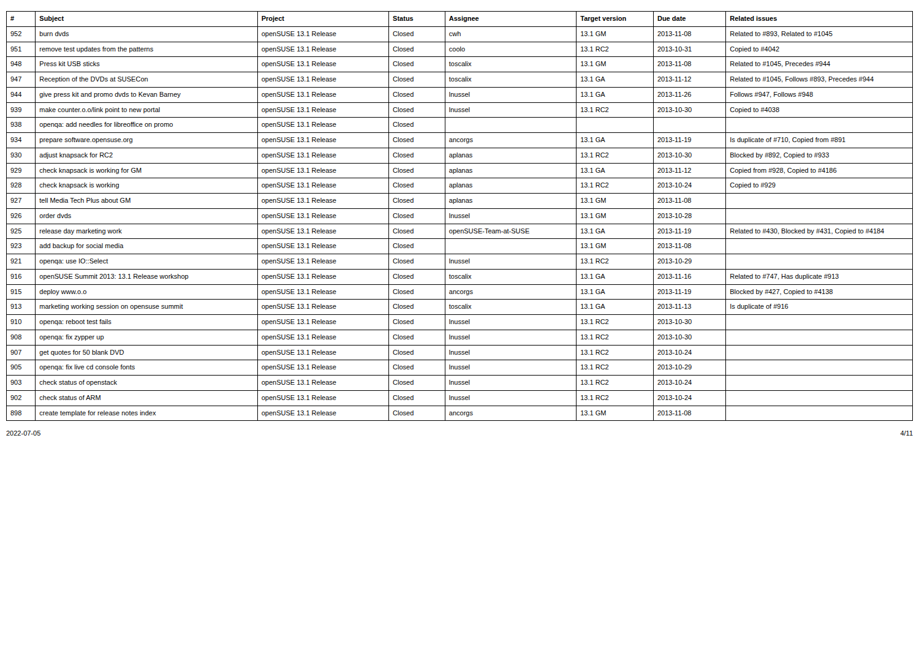openSUSE 13.1 Release issues, page 4 of 11
| # | Subject | Project | Status | Assignee | Target version | Due date | Related issues |
| --- | --- | --- | --- | --- | --- | --- | --- |
| 952 | burn dvds | openSUSE 13.1 Release | Closed | cwh | 13.1 GM | 2013-11-08 | Related to #893, Related to #1045 |
| 951 | remove test updates from the patterns | openSUSE 13.1 Release | Closed | coolo | 13.1 RC2 | 2013-10-31 | Copied to #4042 |
| 948 | Press kit USB sticks | openSUSE 13.1 Release | Closed | toscalix | 13.1 GM | 2013-11-08 | Related to #1045, Precedes #944 |
| 947 | Reception of the DVDs at SUSECon | openSUSE 13.1 Release | Closed | toscalix | 13.1 GA | 2013-11-12 | Related to #1045, Follows #893, Precedes #944 |
| 944 | give press kit and promo dvds to Kevan Barney | openSUSE 13.1 Release | Closed | lnussel | 13.1 GA | 2013-11-26 | Follows #947, Follows #948 |
| 939 | make counter.o.o/link point to new portal | openSUSE 13.1 Release | Closed | lnussel | 13.1 RC2 | 2013-10-30 | Copied to #4038 |
| 938 | openqa: add needles for libreoffice on promo | openSUSE 13.1 Release | Closed | | | | |
| 934 | prepare software.opensuse.org | openSUSE 13.1 Release | Closed | ancorgs | 13.1 GA | 2013-11-19 | Is duplicate of #710, Copied from #891 |
| 930 | adjust knapsack for RC2 | openSUSE 13.1 Release | Closed | aplanas | 13.1 RC2 | 2013-10-30 | Blocked by #892, Copied to #933 |
| 929 | check knapsack is working for GM | openSUSE 13.1 Release | Closed | aplanas | 13.1 GA | 2013-11-12 | Copied from #928, Copied to #4186 |
| 928 | check knapsack is working | openSUSE 13.1 Release | Closed | aplanas | 13.1 RC2 | 2013-10-24 | Copied to #929 |
| 927 | tell Media Tech Plus about GM | openSUSE 13.1 Release | Closed | aplanas | 13.1 GM | 2013-11-08 | |
| 926 | order dvds | openSUSE 13.1 Release | Closed | lnussel | 13.1 GM | 2013-10-28 | |
| 925 | release day marketing work | openSUSE 13.1 Release | Closed | openSUSE-Team-at-SUSE | 13.1 GA | 2013-11-19 | Related to #430, Blocked by #431, Copied to #4184 |
| 923 | add backup for social media | openSUSE 13.1 Release | Closed | | 13.1 GM | 2013-11-08 | |
| 921 | openqa: use IO::Select | openSUSE 13.1 Release | Closed | lnussel | 13.1 RC2 | 2013-10-29 | |
| 916 | openSUSE Summit 2013: 13.1 Release workshop | openSUSE 13.1 Release | Closed | toscalix | 13.1 GA | 2013-11-16 | Related to #747, Has duplicate #913 |
| 915 | deploy www.o.o | openSUSE 13.1 Release | Closed | ancorgs | 13.1 GA | 2013-11-19 | Blocked by #427, Copied to #4138 |
| 913 | marketing working session on opensuse summit | openSUSE 13.1 Release | Closed | toscalix | 13.1 GA | 2013-11-13 | Is duplicate of #916 |
| 910 | openqa: reboot test fails | openSUSE 13.1 Release | Closed | lnussel | 13.1 RC2 | 2013-10-30 | |
| 908 | openqa: fix zypper up | openSUSE 13.1 Release | Closed | lnussel | 13.1 RC2 | 2013-10-30 | |
| 907 | get quotes for 50 blank DVD | openSUSE 13.1 Release | Closed | lnussel | 13.1 RC2 | 2013-10-24 | |
| 905 | openqa: fix live cd console fonts | openSUSE 13.1 Release | Closed | lnussel | 13.1 RC2 | 2013-10-29 | |
| 903 | check status of openstack | openSUSE 13.1 Release | Closed | lnussel | 13.1 RC2 | 2013-10-24 | |
| 902 | check status of ARM | openSUSE 13.1 Release | Closed | lnussel | 13.1 RC2 | 2013-10-24 | |
| 898 | create template for release notes index | openSUSE 13.1 Release | Closed | ancorgs | 13.1 GM | 2013-11-08 | |
2022-07-05 4/11